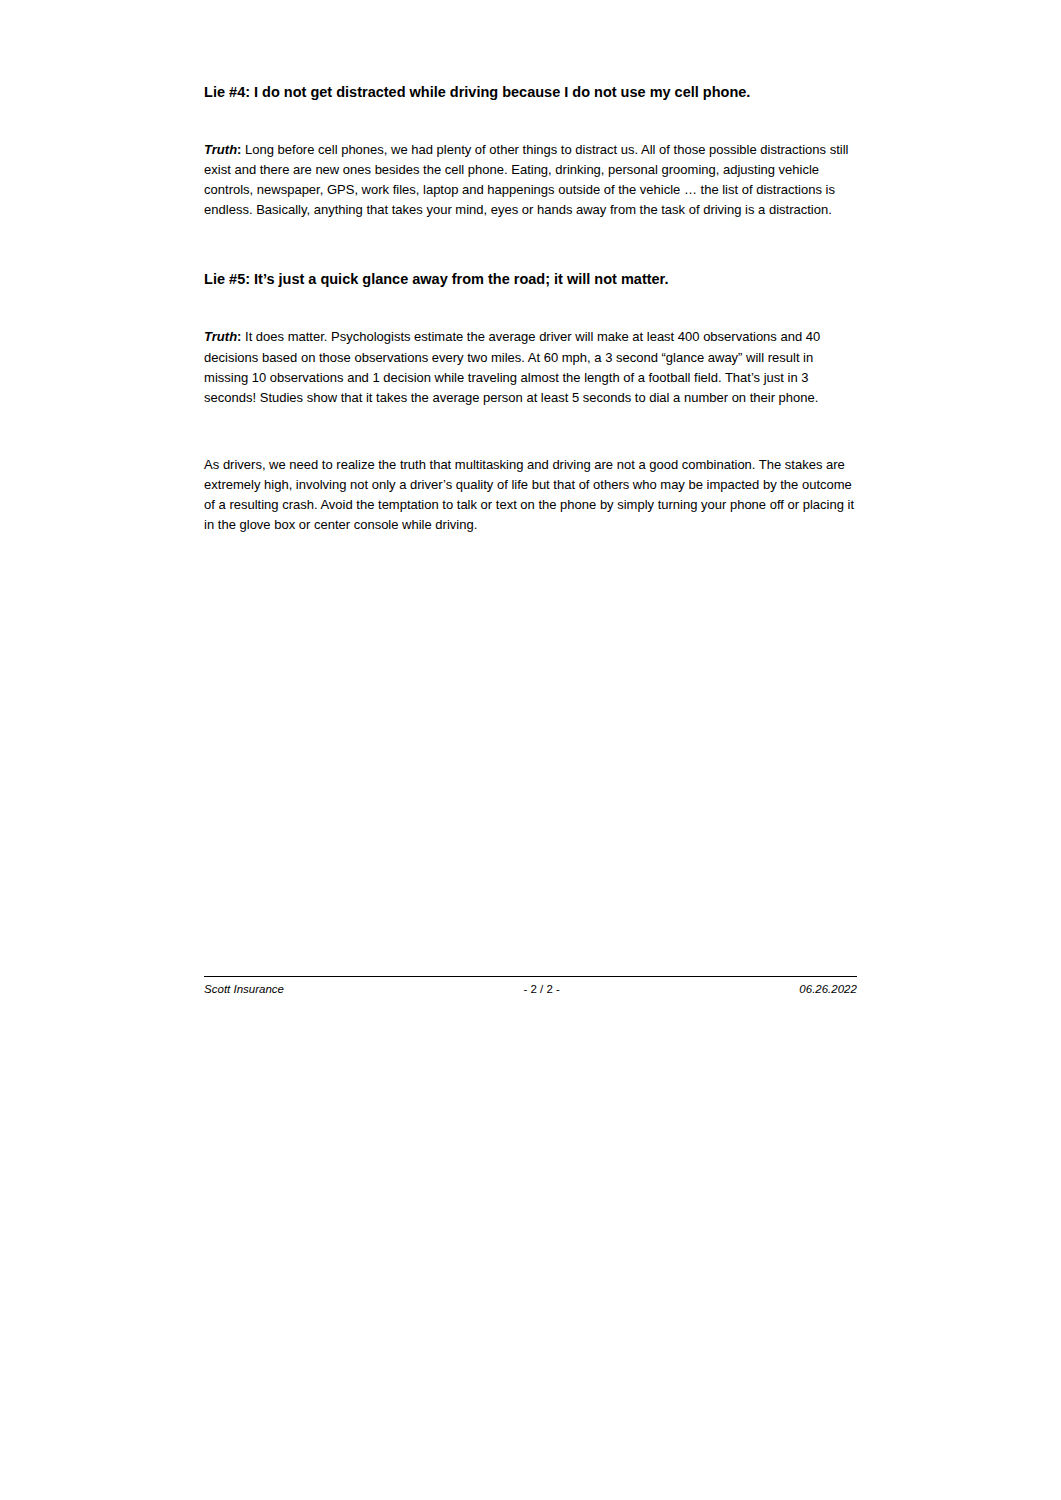Lie #4: I do not get distracted while driving because I do not use my cell phone.
Truth: Long before cell phones, we had plenty of other things to distract us. All of those possible distractions still exist and there are new ones besides the cell phone. Eating, drinking, personal grooming, adjusting vehicle controls, newspaper, GPS, work files, laptop and happenings outside of the vehicle … the list of distractions is endless. Basically, anything that takes your mind, eyes or hands away from the task of driving is a distraction.
Lie #5: It’s just a quick glance away from the road; it will not matter.
Truth: It does matter. Psychologists estimate the average driver will make at least 400 observations and 40 decisions based on those observations every two miles. At 60 mph, a 3 second “glance away” will result in missing 10 observations and 1 decision while traveling almost the length of a football field. That’s just in 3 seconds! Studies show that it takes the average person at least 5 seconds to dial a number on their phone.
As drivers, we need to realize the truth that multitasking and driving are not a good combination. The stakes are extremely high, involving not only a driver’s quality of life but that of others who may be impacted by the outcome of a resulting crash. Avoid the temptation to talk or text on the phone by simply turning your phone off or placing it in the glove box or center console while driving.
Scott Insurance - 2 / 2 - 06.26.2022